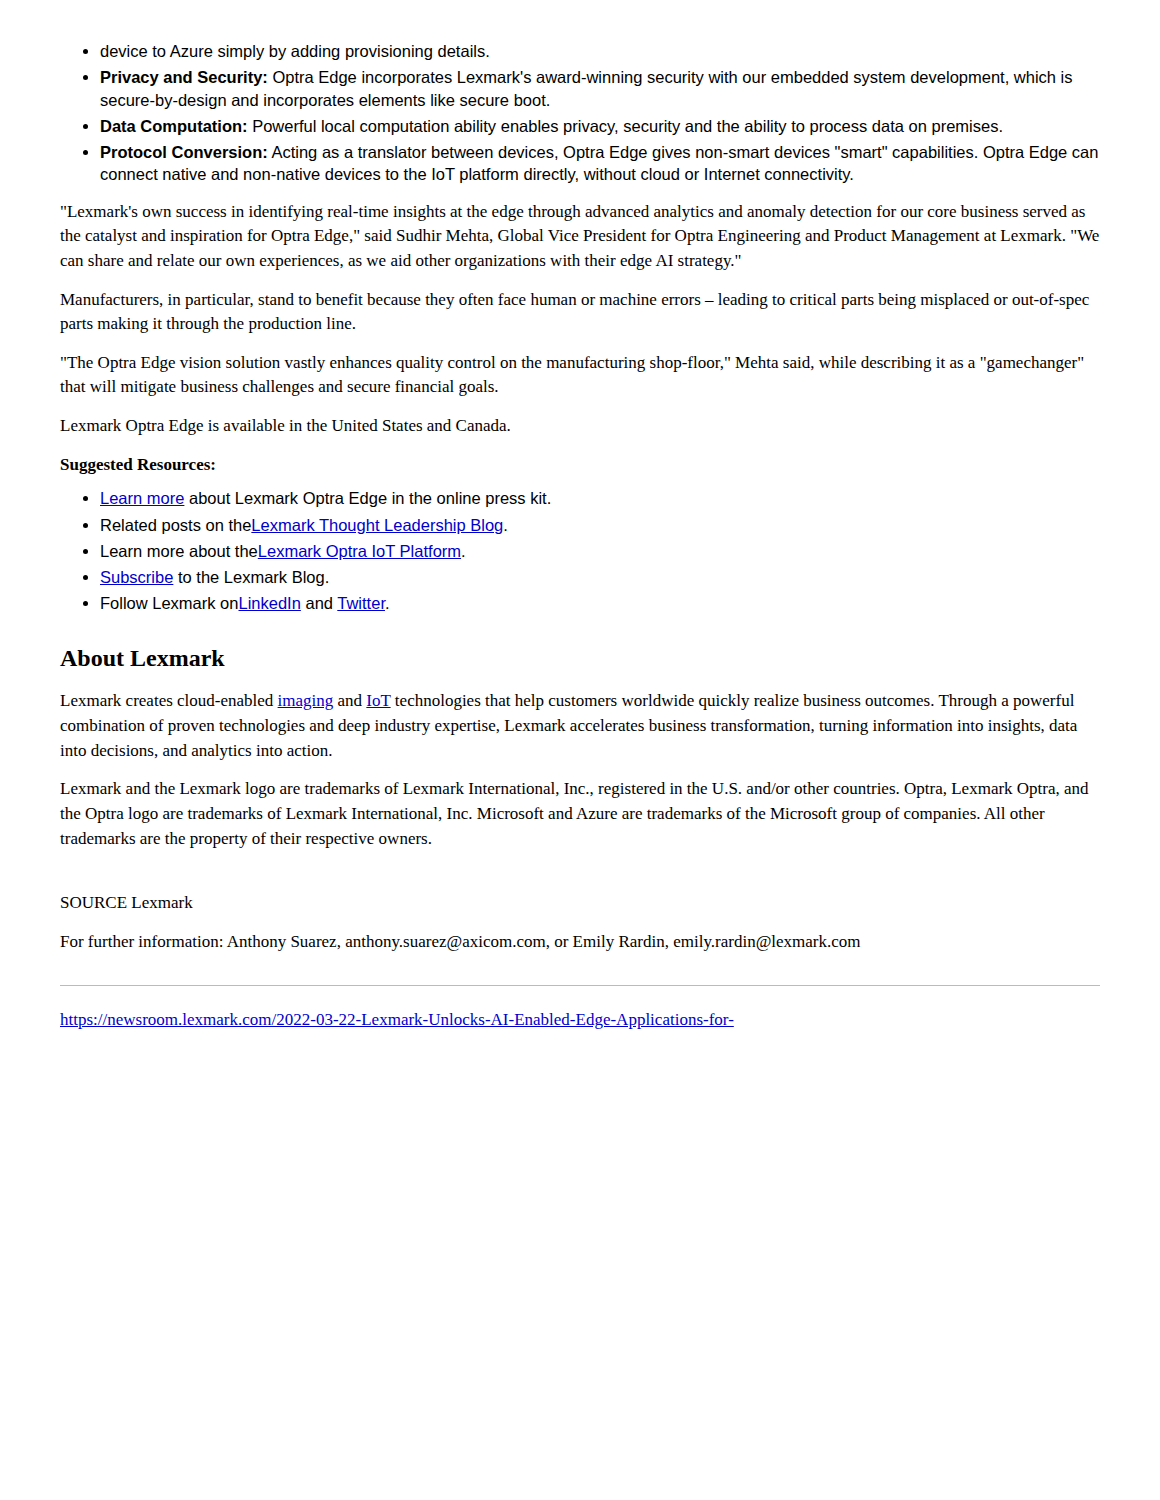device to Azure simply by adding provisioning details.
Privacy and Security: Optra Edge incorporates Lexmark's award-winning security with our embedded system development, which is secure-by-design and incorporates elements like secure boot.
Data Computation: Powerful local computation ability enables privacy, security and the ability to process data on premises.
Protocol Conversion: Acting as a translator between devices, Optra Edge gives non-smart devices "smart" capabilities. Optra Edge can connect native and non-native devices to the IoT platform directly, without cloud or Internet connectivity.
"Lexmark's own success in identifying real-time insights at the edge through advanced analytics and anomaly detection for our core business served as the catalyst and inspiration for Optra Edge," said Sudhir Mehta, Global Vice President for Optra Engineering and Product Management at Lexmark. "We can share and relate our own experiences, as we aid other organizations with their edge AI strategy."
Manufacturers, in particular, stand to benefit because they often face human or machine errors – leading to critical parts being misplaced or out-of-spec parts making it through the production line.
"The Optra Edge vision solution vastly enhances quality control on the manufacturing shop-floor," Mehta said, while describing it as a "gamechanger" that will mitigate business challenges and secure financial goals.
Lexmark Optra Edge is available in the United States and Canada.
Suggested Resources:
Learn more about Lexmark Optra Edge in the online press kit.
Related posts on theLexmark Thought Leadership Blog.
Learn more about theLexmark Optra IoT Platform.
Subscribe to the Lexmark Blog.
Follow Lexmark onLinkedIn and Twitter.
About Lexmark
Lexmark creates cloud-enabled imaging and IoT technologies that help customers worldwide quickly realize business outcomes. Through a powerful combination of proven technologies and deep industry expertise, Lexmark accelerates business transformation, turning information into insights, data into decisions, and analytics into action.
Lexmark and the Lexmark logo are trademarks of Lexmark International, Inc., registered in the U.S. and/or other countries. Optra, Lexmark Optra, and the Optra logo are trademarks of Lexmark International, Inc. Microsoft and Azure are trademarks of the Microsoft group of companies. All other trademarks are the property of their respective owners.
SOURCE Lexmark
For further information: Anthony Suarez, anthony.suarez@axicom.com, or Emily Rardin, emily.rardin@lexmark.com
https://newsroom.lexmark.com/2022-03-22-Lexmark-Unlocks-AI-Enabled-Edge-Applications-for-